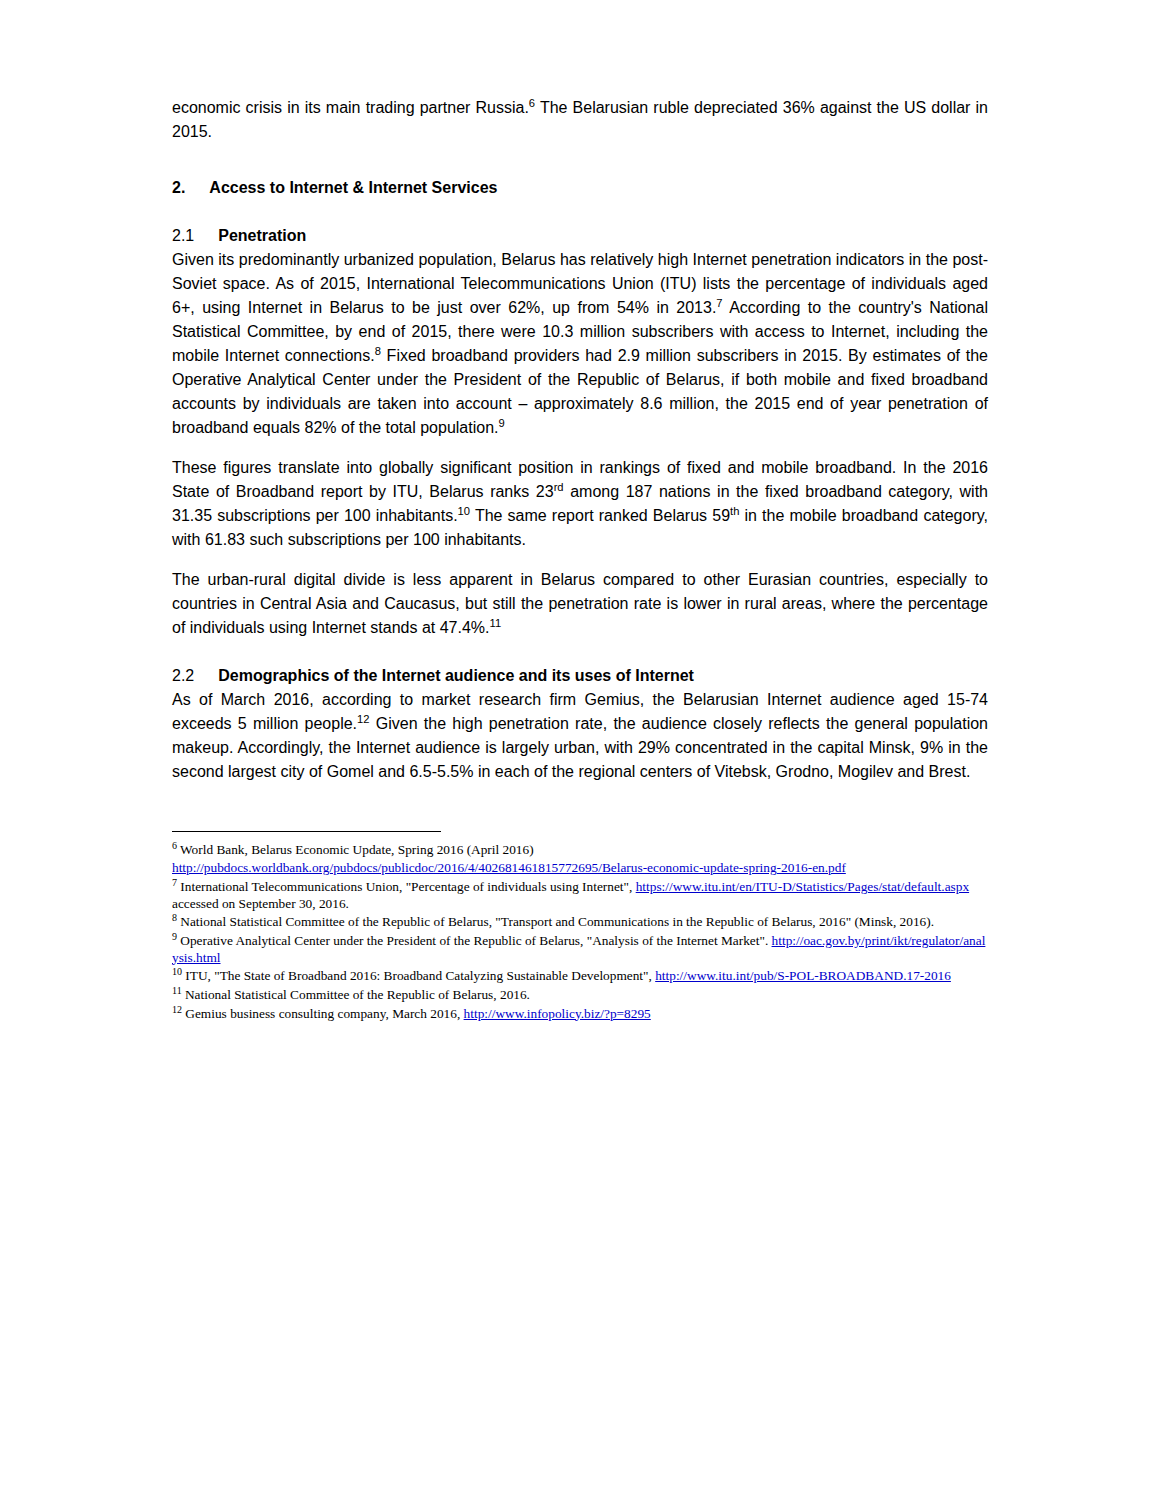economic crisis in its main trading partner Russia.6 The Belarusian ruble depreciated 36% against the US dollar in 2015.
2. Access to Internet & Internet Services
2.1 Penetration
Given its predominantly urbanized population, Belarus has relatively high Internet penetration indicators in the post-Soviet space. As of 2015, International Telecommunications Union (ITU) lists the percentage of individuals aged 6+, using Internet in Belarus to be just over 62%, up from 54% in 2013.7 According to the country's National Statistical Committee, by end of 2015, there were 10.3 million subscribers with access to Internet, including the mobile Internet connections.8 Fixed broadband providers had 2.9 million subscribers in 2015. By estimates of the Operative Analytical Center under the President of the Republic of Belarus, if both mobile and fixed broadband accounts by individuals are taken into account – approximately 8.6 million, the 2015 end of year penetration of broadband equals 82% of the total population.9
These figures translate into globally significant position in rankings of fixed and mobile broadband. In the 2016 State of Broadband report by ITU, Belarus ranks 23rd among 187 nations in the fixed broadband category, with 31.35 subscriptions per 100 inhabitants.10 The same report ranked Belarus 59th in the mobile broadband category, with 61.83 such subscriptions per 100 inhabitants.
The urban-rural digital divide is less apparent in Belarus compared to other Eurasian countries, especially to countries in Central Asia and Caucasus, but still the penetration rate is lower in rural areas, where the percentage of individuals using Internet stands at 47.4%.11
2.2 Demographics of the Internet audience and its uses of Internet
As of March 2016, according to market research firm Gemius, the Belarusian Internet audience aged 15-74 exceeds 5 million people.12 Given the high penetration rate, the audience closely reflects the general population makeup. Accordingly, the Internet audience is largely urban, with 29% concentrated in the capital Minsk, 9% in the second largest city of Gomel and 6.5-5.5% in each of the regional centers of Vitebsk, Grodno, Mogilev and Brest.
6 World Bank, Belarus Economic Update, Spring 2016 (April 2016)
http://pubdocs.worldbank.org/pubdocs/publicdoc/2016/4/402681461815772695/Belarus-economic-update-spring-2016-en.pdf
7 International Telecommunications Union, "Percentage of individuals using Internet", https://www.itu.int/en/ITU-D/Statistics/Pages/stat/default.aspx accessed on September 30, 2016.
8 National Statistical Committee of the Republic of Belarus, "Transport and Communications in the Republic of Belarus, 2016" (Minsk, 2016).
9 Operative Analytical Center under the President of the Republic of Belarus, "Analysis of the Internet Market". http://oac.gov.by/print/ikt/regulator/analysis.html
10 ITU, "The State of Broadband 2016: Broadband Catalyzing Sustainable Development", http://www.itu.int/pub/S-POL-BROADBAND.17-2016
11 National Statistical Committee of the Republic of Belarus, 2016.
12 Gemius business consulting company, March 2016, http://www.infopolicy.biz/?p=8295